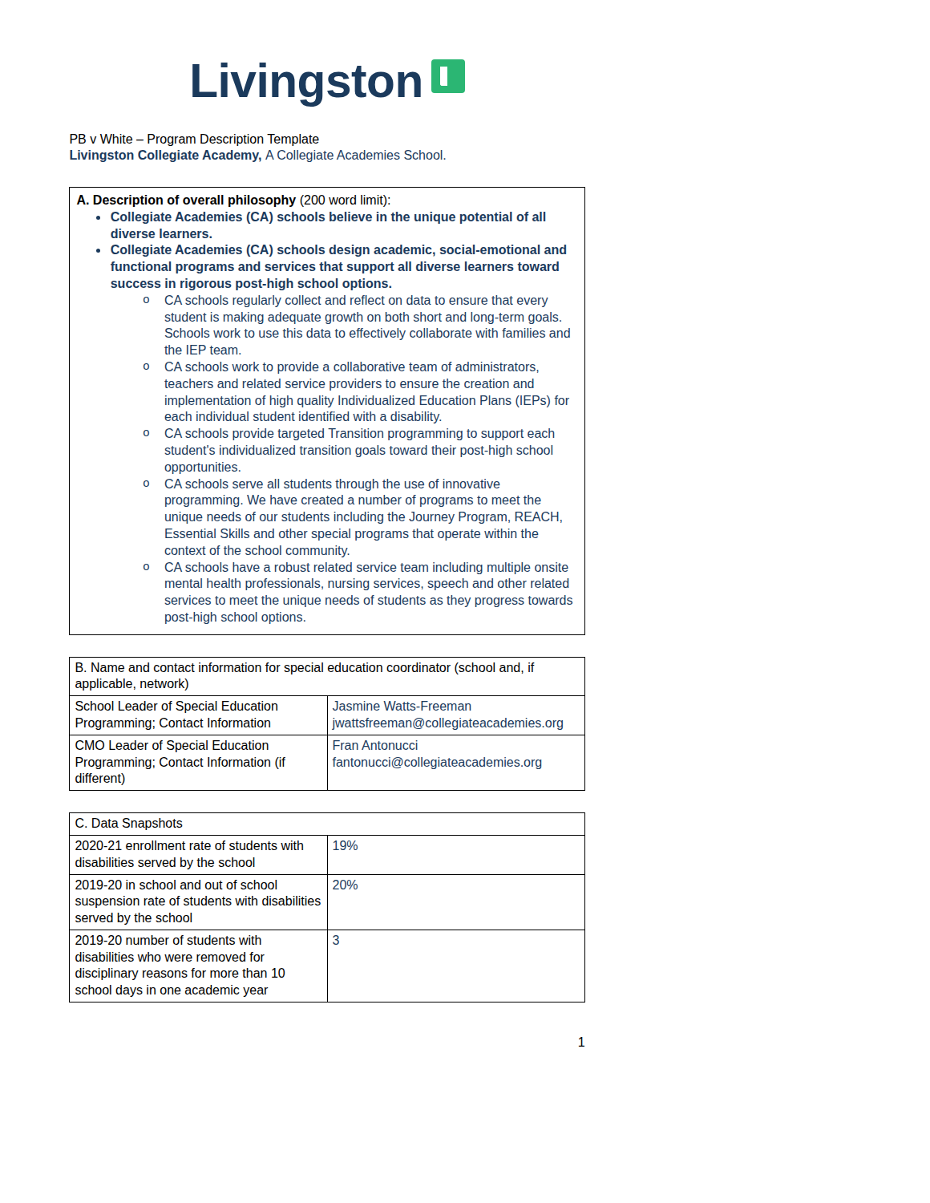Livingston
PB v White – Program Description Template
Livingston Collegiate Academy, A Collegiate Academies School.
| A. Description of overall philosophy (200 word limit): Collegiate Academies (CA) schools believe in the unique potential of all diverse learners. Collegiate Academies (CA) schools design academic, social-emotional and functional programs and services that support all diverse learners toward success in rigorous post-high school options. CA schools regularly collect and reflect on data to ensure that every student is making adequate growth on both short and long-term goals. Schools work to use this data to effectively collaborate with families and the IEP team. CA schools work to provide a collaborative team of administrators, teachers and related service providers to ensure the creation and implementation of high quality Individualized Education Plans (IEPs) for each individual student identified with a disability. CA schools provide targeted Transition programming to support each student's individualized transition goals toward their post-high school opportunities. CA schools serve all students through the use of innovative programming. We have created a number of programs to meet the unique needs of our students including the Journey Program, REACH, Essential Skills and other special programs that operate within the context of the school community. CA schools have a robust related service team including multiple onsite mental health professionals, nursing services, speech and other related services to meet the unique needs of students as they progress towards post-high school options. |
| B. Name and contact information for special education coordinator (school and, if applicable, network) |
| School Leader of Special Education Programming; Contact Information | Jasmine Watts-Freeman jwattsfreeman@collegiateacademies.org |
| CMO Leader of Special Education Programming; Contact Information (if different) | Fran Antonucci fantonucci@collegiateacademies.org |
| C. Data Snapshots |
| 2020-21 enrollment rate of students with disabilities served by the school | 19% |
| 2019-20 in school and out of school suspension rate of students with disabilities served by the school | 20% |
| 2019-20 number of students with disabilities who were removed for disciplinary reasons for more than 10 school days in one academic year | 3 |
1